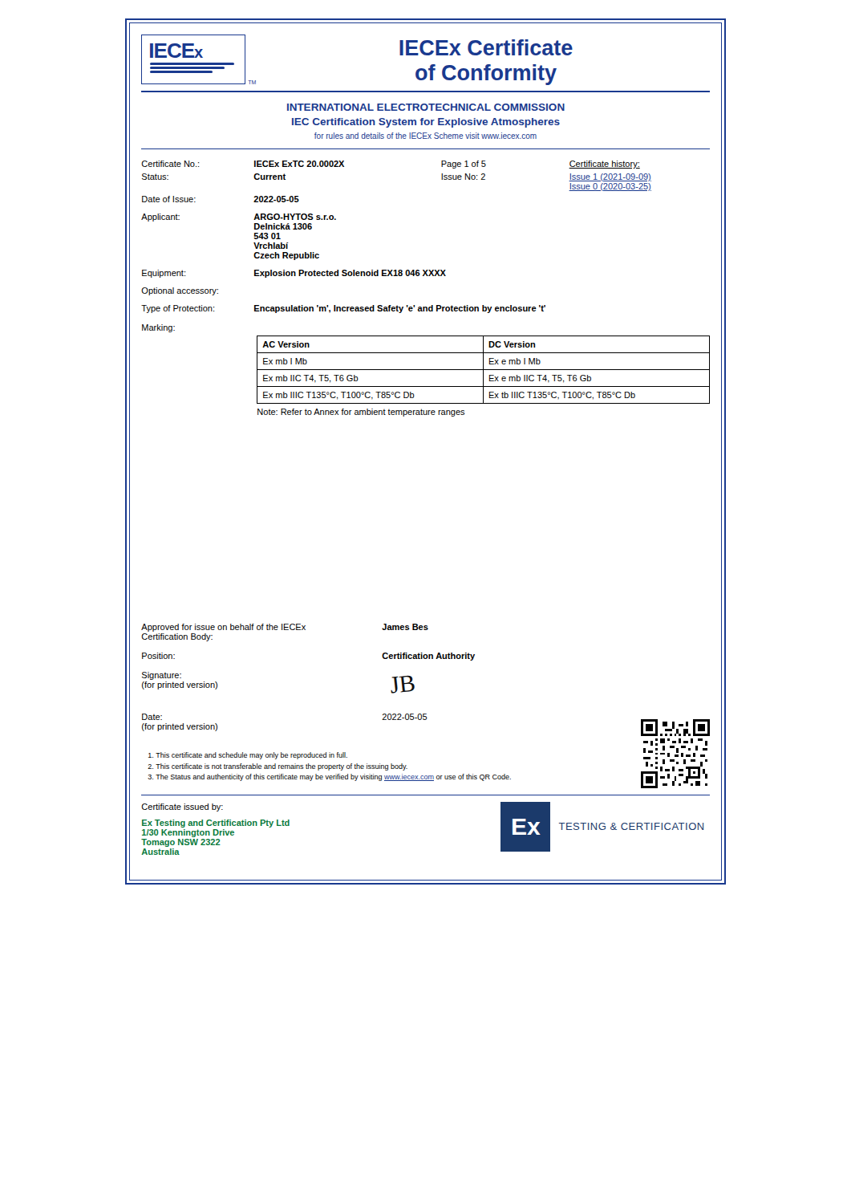IECEx
TM
IECEx Certificate
of Conformity
INTERNATIONAL ELECTROTECHNICAL COMMISSION
IEC Certification System for Explosive Atmospheres
for rules and details of the IECEx Scheme visit www.iecex.com
| Certificate No.: | IECEx ExTC 20.0002X | Page 1 of 5 | Certificate history: |
| Status: | Current | Issue No: 2 | Issue 1 (2021-09-09) Issue 0 (2020-03-25) |
| Date of Issue: | 2022-05-05 | | |
| Applicant: | ARGO-HYTOS s.r.o. Delnická 1306 543 01 Vrchlabí Czech Republic |
| Equipment: | Explosion Protected Solenoid EX18 046 XXXX |
| Optional accessory: | |
| Type of Protection: | Encapsulation 'm', Increased Safety 'e' and Protection by enclosure 't' |
| Marking: | |
| AC Version | DC Version |
| Ex mb I Mb | Ex e mb I Mb |
| Ex mb IIC T4, T5, T6 Gb | Ex e mb IIC T4, T5, T6 Gb |
| Ex mb IIIC T135°C, T100°C, T85°C Db | Ex tb IIIC T135°C, T100°C, T85°C Db |
Note: Refer to Annex for ambient temperature ranges
| Approved for issue on behalf of the IECEx Certification Body: | James Bes |
| Position: | Certification Authority |
| Signature: (for printed version) | JB |
| Date: (for printed version) | 2022-05-05 |
This certificate and schedule may only be reproduced in full.
This certificate is not transferable and remains the property of the issuing body.
The Status and authenticity of this certificate may be verified by visiting www.iecex.com or use of this QR Code.
Certificate issued by:
Ex Testing and Certification Pty Ltd
1/30 Kennington Drive
Tomago NSW 2322
Australia
Ex
TESTING & CERTIFICATION